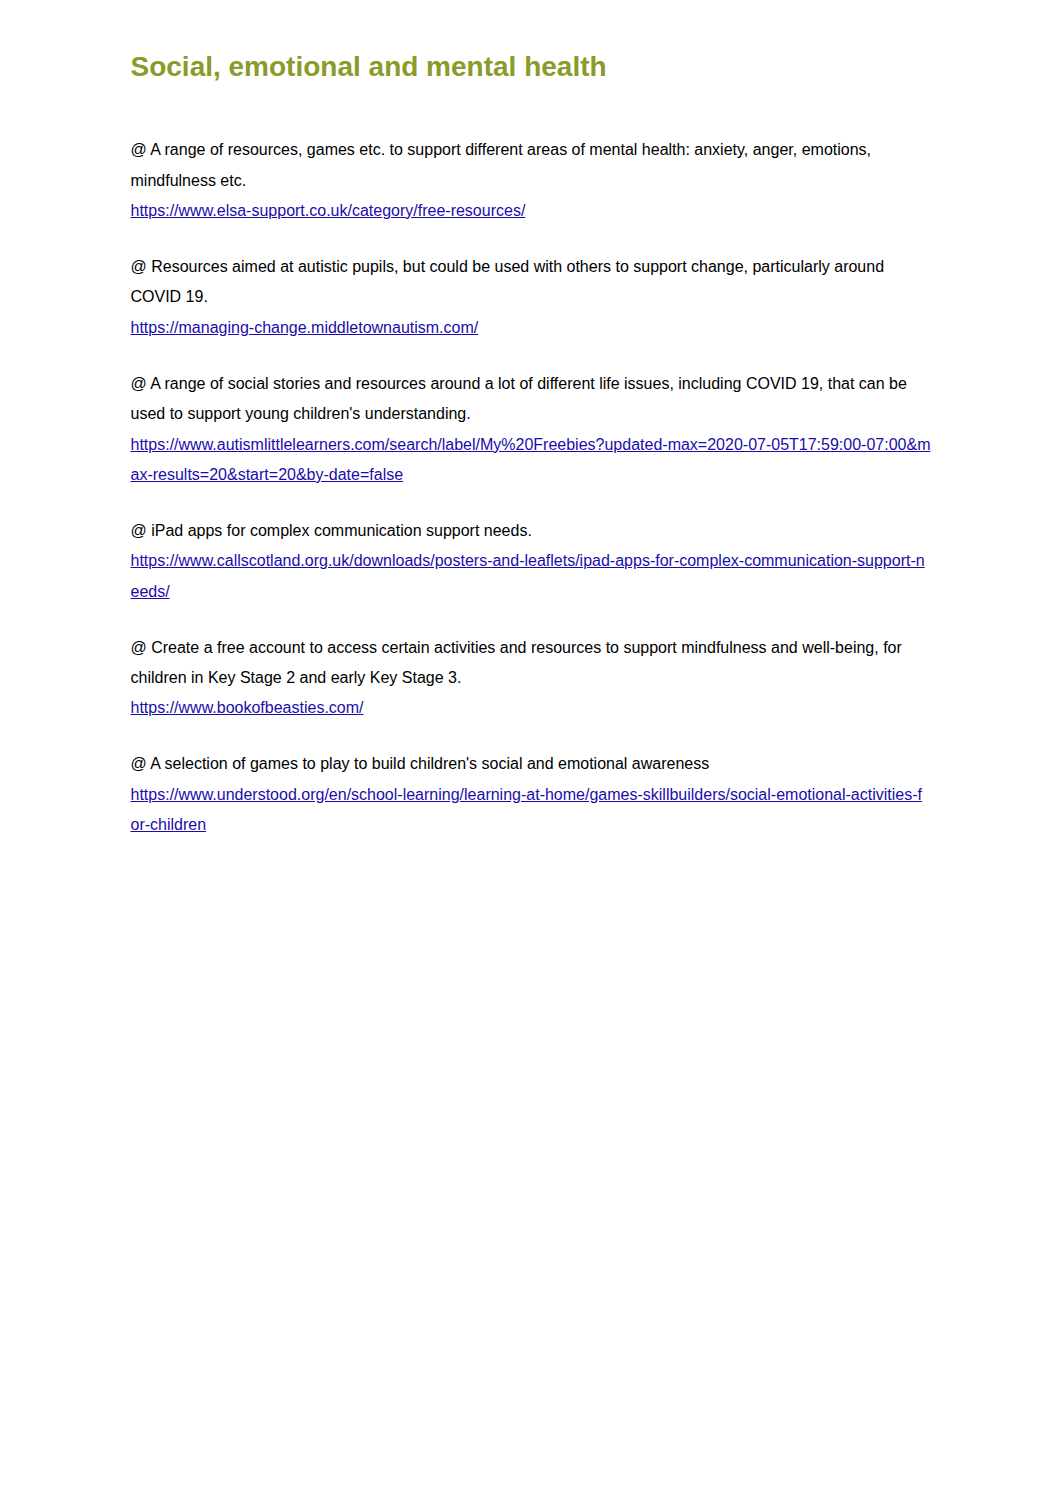Social, emotional and mental health
@ A range of resources, games etc. to support different areas of mental health: anxiety, anger, emotions, mindfulness etc.
https://www.elsa-support.co.uk/category/free-resources/
@ Resources aimed at autistic pupils, but could be used with others to support change, particularly around COVID 19.
https://managing-change.middletownautism.com/
@ A range of social stories and resources around a lot of different life issues, including COVID 19, that can be used to support young children's understanding.
https://www.autismlittlelearners.com/search/label/My%20Freebies?updated-max=2020-07-05T17:59:00-07:00&max-results=20&start=20&by-date=false
@ iPad apps for complex communication support needs.
https://www.callscotland.org.uk/downloads/posters-and-leaflets/ipad-apps-for-complex-communication-support-needs/
@ Create a free account to access certain activities and resources to support mindfulness and well-being, for children in Key Stage 2 and early Key Stage 3.
https://www.bookofbeasties.com/
@ A selection of games to play to build children's social and emotional awareness
https://www.understood.org/en/school-learning/learning-at-home/games-skillbuilders/social-emotional-activities-for-children